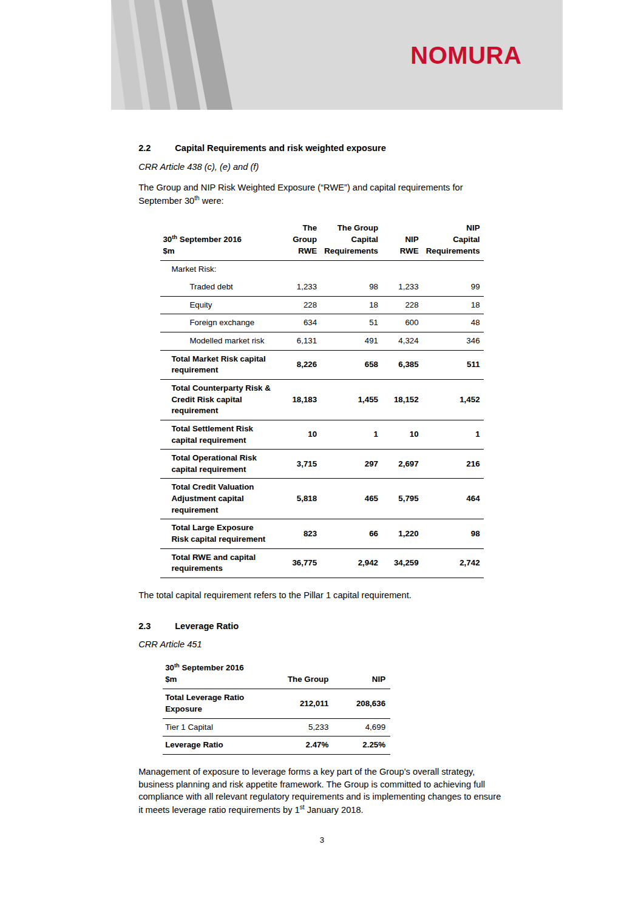NOMURA
2.2 Capital Requirements and risk weighted exposure
CRR Article 438 (c), (e) and (f)
The Group and NIP Risk Weighted Exposure (“RWE”) and capital requirements for September 30th were:
| 30 th September 2016 $m | The Group RWE | The Group Capital Requirements | NIP RWE | NIP Capital Requirements |
| --- | --- | --- | --- | --- |
| Market Risk: | | | | |
| Traded debt | 1,233 | 98 | 1,233 | 99 |
| Equity | 228 | 18 | 228 | 18 |
| Foreign exchange | 634 | 51 | 600 | 48 |
| Modelled market risk | 6,131 | 491 | 4,324 | 346 |
| Total Market Risk capital requirement | 8,226 | 658 | 6,385 | 511 |
| Total Counterparty Risk & Credit Risk capital requirement | 18,183 | 1,455 | 18,152 | 1,452 |
| Total Settlement Risk capital requirement | 10 | 1 | 10 | 1 |
| Total Operational Risk capital requirement | 3,715 | 297 | 2,697 | 216 |
| Total Credit Valuation Adjustment capital requirement | 5,818 | 465 | 5,795 | 464 |
| Total Large Exposure Risk capital requirement | 823 | 66 | 1,220 | 98 |
| Total RWE and capital requirements | 36,775 | 2,942 | 34,259 | 2,742 |
The total capital requirement refers to the Pillar 1 capital requirement.
2.3 Leverage Ratio
CRR Article 451
| 30 th September 2016 $m | The Group | NIP |
| --- | --- | --- |
| Total Leverage Ratio Exposure | 212,011 | 208,636 |
| Tier 1 Capital | 5,233 | 4,699 |
| Leverage Ratio | 2.47% | 2.25% |
Management of exposure to leverage forms a key part of the Group’s overall strategy, business planning and risk appetite framework. The Group is committed to achieving full compliance with all relevant regulatory requirements and is implementing changes to ensure it meets leverage ratio requirements by 1st January 2018.
3